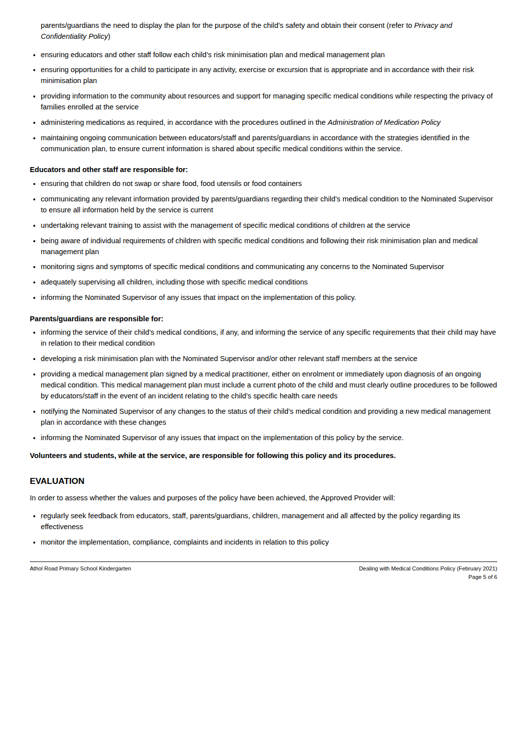parents/guardians the need to display the plan for the purpose of the child’s safety and obtain their consent (refer to Privacy and Confidentiality Policy)
ensuring educators and other staff follow each child’s risk minimisation plan and medical management plan
ensuring opportunities for a child to participate in any activity, exercise or excursion that is appropriate and in accordance with their risk minimisation plan
providing information to the community about resources and support for managing specific medical conditions while respecting the privacy of families enrolled at the service
administering medications as required, in accordance with the procedures outlined in the Administration of Medication Policy
maintaining ongoing communication between educators/staff and parents/guardians in accordance with the strategies identified in the communication plan, to ensure current information is shared about specific medical conditions within the service.
Educators and other staff are responsible for:
ensuring that children do not swap or share food, food utensils or food containers
communicating any relevant information provided by parents/guardians regarding their child’s medical condition to the Nominated Supervisor to ensure all information held by the service is current
undertaking relevant training to assist with the management of specific medical conditions of children at the service
being aware of individual requirements of children with specific medical conditions and following their risk minimisation plan and medical management plan
monitoring signs and symptoms of specific medical conditions and communicating any concerns to the Nominated Supervisor
adequately supervising all children, including those with specific medical conditions
informing the Nominated Supervisor of any issues that impact on the implementation of this policy.
Parents/guardians are responsible for:
informing the service of their child’s medical conditions, if any, and informing the service of any specific requirements that their child may have in relation to their medical condition
developing a risk minimisation plan with the Nominated Supervisor and/or other relevant staff members at the service
providing a medical management plan signed by a medical practitioner, either on enrolment or immediately upon diagnosis of an ongoing medical condition. This medical management plan must include a current photo of the child and must clearly outline procedures to be followed by educators/staff in the event of an incident relating to the child’s specific health care needs
notifying the Nominated Supervisor of any changes to the status of their child’s medical condition and providing a new medical management plan in accordance with these changes
informing the Nominated Supervisor of any issues that impact on the implementation of this policy by the service.
Volunteers and students, while at the service, are responsible for following this policy and its procedures.
EVALUATION
In order to assess whether the values and purposes of the policy have been achieved, the Approved Provider will:
regularly seek feedback from educators, staff, parents/guardians, children, management and all affected by the policy regarding its effectiveness
monitor the implementation, compliance, complaints and incidents in relation to this policy
Athol Road Primary School Kindergarten
Dealing with Medical Conditions Policy (February 2021)
Page 5 of 6